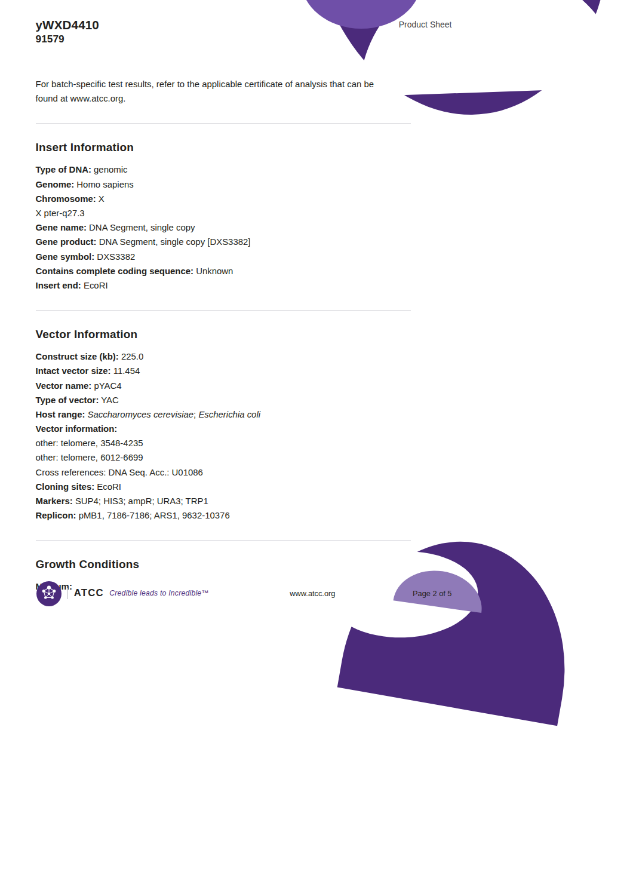yWXD4410
91579
Product Sheet
For batch-specific test results, refer to the applicable certificate of analysis that can be found at www.atcc.org.
Insert Information
Type of DNA: genomic
Genome: Homo sapiens
Chromosome: X
X pter-q27.3
Gene name: DNA Segment, single copy
Gene product: DNA Segment, single copy [DXS3382]
Gene symbol: DXS3382
Contains complete coding sequence: Unknown
Insert end: EcoRI
Vector Information
Construct size (kb): 225.0
Intact vector size: 11.454
Vector name: pYAC4
Type of vector: YAC
Host range: Saccharomyces cerevisiae; Escherichia coli
Vector information:
other: telomere, 3548-4235
other: telomere, 6012-6699
Cross references: DNA Seq. Acc.: U01086
Cloning sites: EcoRI
Markers: SUP4; HIS3; ampR; URA3; TRP1
Replicon: pMB1, 7186-7186; ARS1, 9632-10376
Growth Conditions
Medium:
ATCC Credible leads to Incredible™
www.atcc.org Page 2 of 5